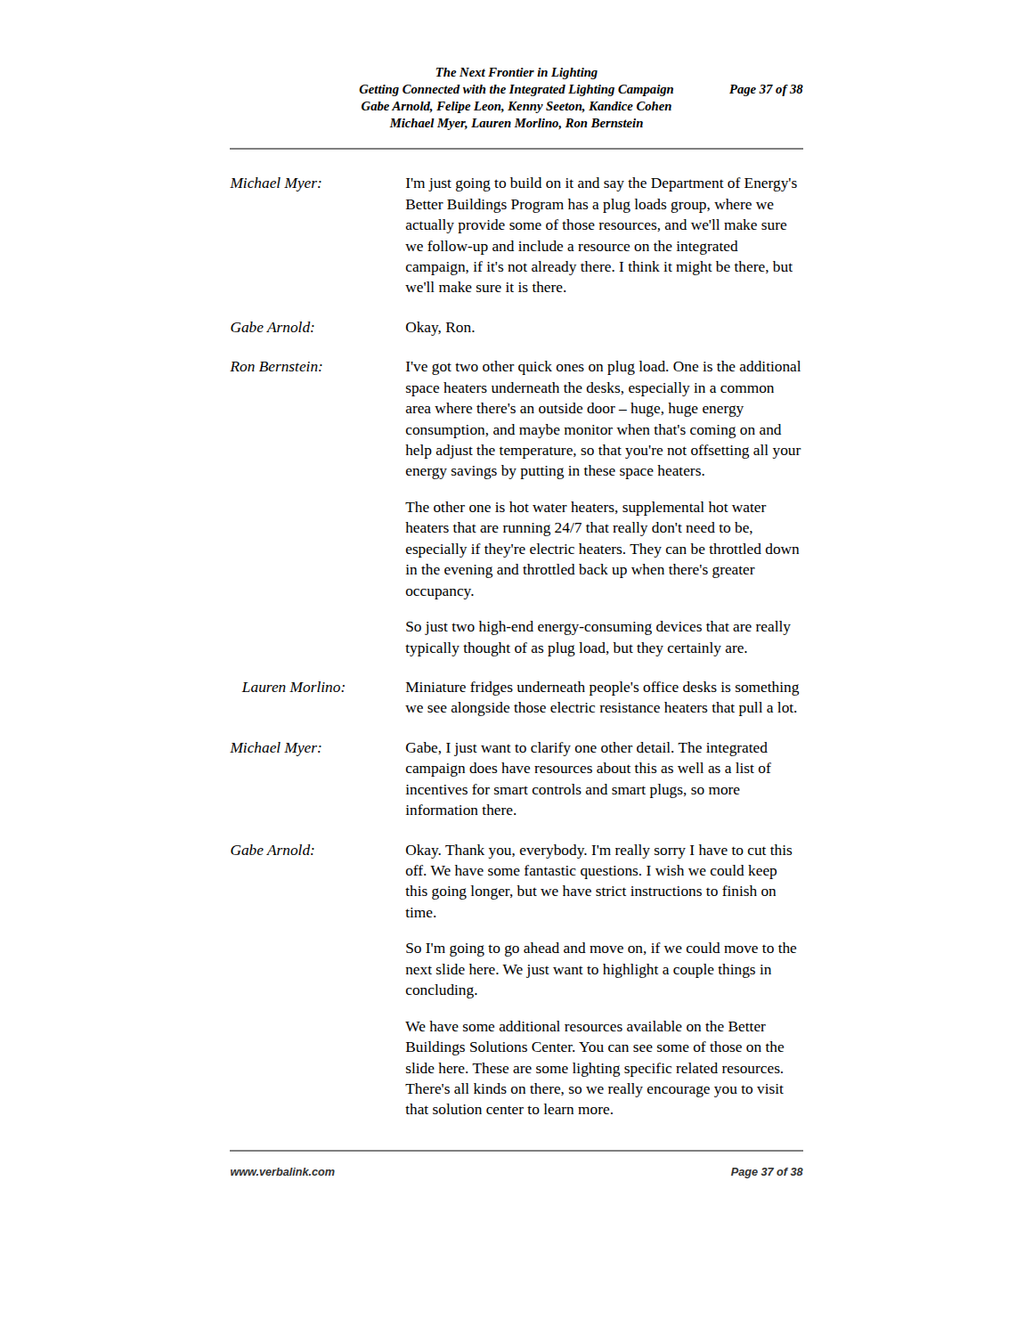The Next Frontier in Lighting
Getting Connected with the Integrated Lighting Campaign
Gabe Arnold, Felipe Leon, Kenny Seeton, Kandice Cohen
Michael Myer, Lauren Morlino, Ron Bernstein
Page 37 of 38
Michael Myer:
I'm just going to build on it and say the Department of Energy's Better Buildings Program has a plug loads group, where we actually provide some of those resources, and we'll make sure we follow-up and include a resource on the integrated campaign, if it's not already there. I think it might be there, but we'll make sure it is there.
Gabe Arnold:
Okay, Ron.
Ron Bernstein:
I've got two other quick ones on plug load. One is the additional space heaters underneath the desks, especially in a common area where there's an outside door – huge, huge energy consumption, and maybe monitor when that's coming on and help adjust the temperature, so that you're not offsetting all your energy savings by putting in these space heaters.
The other one is hot water heaters, supplemental hot water heaters that are running 24/7 that really don't need to be, especially if they're electric heaters. They can be throttled down in the evening and throttled back up when there's greater occupancy.
So just two high-end energy-consuming devices that are really typically thought of as plug load, but they certainly are.
Lauren Morlino:
Miniature fridges underneath people's office desks is something we see alongside those electric resistance heaters that pull a lot.
Michael Myer:
Gabe, I just want to clarify one other detail. The integrated campaign does have resources about this as well as a list of incentives for smart controls and smart plugs, so more information there.
Gabe Arnold:
Okay. Thank you, everybody. I'm really sorry I have to cut this off. We have some fantastic questions. I wish we could keep this going longer, but we have strict instructions to finish on time.
So I'm going to go ahead and move on, if we could move to the next slide here. We just want to highlight a couple things in concluding.
We have some additional resources available on the Better Buildings Solutions Center. You can see some of those on the slide here. These are some lighting specific related resources. There's all kinds on there, so we really encourage you to visit that solution center to learn more.
www.verbalink.com
Page 37 of 38